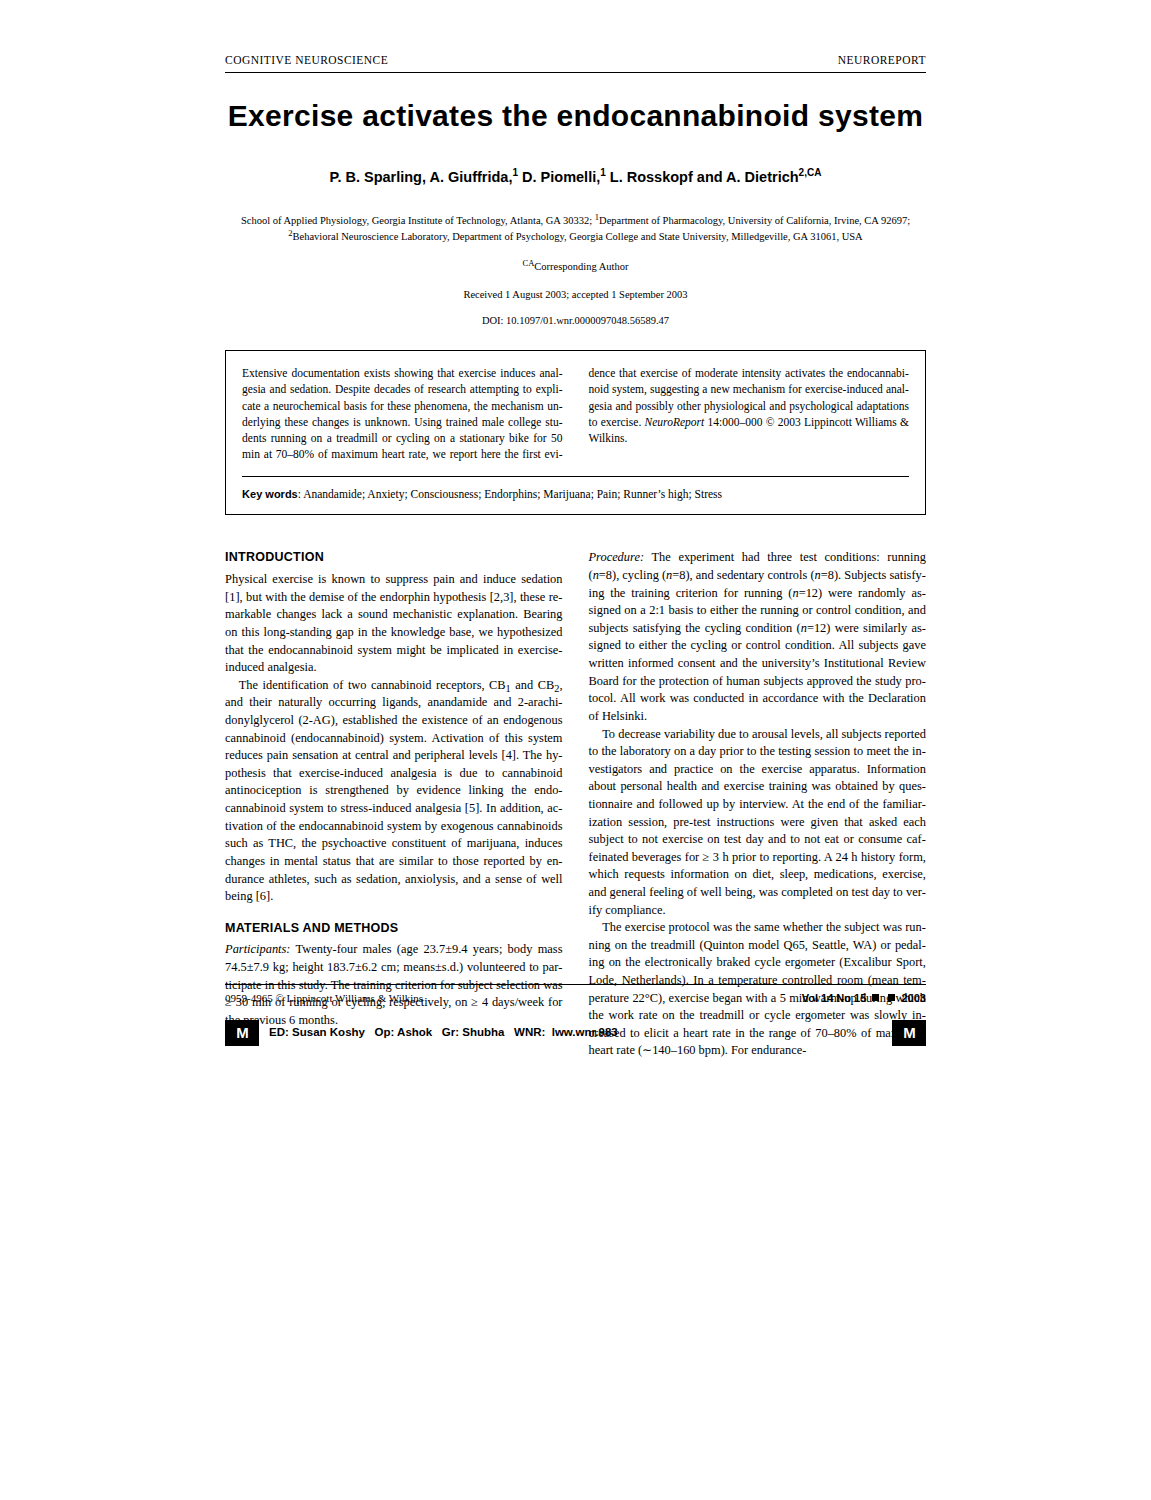Cognitive Neuroscience
NeuroReport
Exercise activates the endocannabinoid system
P. B. Sparling, A. Giuffrida,1 D. Piomelli,1 L. Rosskopf and A. Dietrich2,CA
School of Applied Physiology, Georgia Institute of Technology, Atlanta, GA 30332; 1Department of Pharmacology, University of California, Irvine, CA 92697;
2Behavioral Neuroscience Laboratory, Department of Psychology, Georgia College and State University, Milledgeville, GA 31061, USA
CACorresponding Author
Received 1 August 2003; accepted 1 September 2003
DOI: 10.1097/01.wnr.0000097048.56589.47
Extensive documentation exists showing that exercise induces analgesia and sedation. Despite decades of research attempting to explicate a neurochemical basis for these phenomena, the mechanism underlying these changes is unknown. Using trained male college students running on a treadmill or cycling on a stationary bike for 50 min at 70–80% of maximum heart rate, we report here the first evidence that exercise of moderate intensity activates the endocannabinoid system, suggesting a new mechanism for exercise-induced analgesia and possibly other physiological and psychological adaptations to exercise. NeuroReport 14:000–000 © 2003 Lippincott Williams & Wilkins.
Key words: Anandamide; Anxiety; Consciousness; Endorphins; Marijuana; Pain; Runner’s high; Stress
Introduction
Physical exercise is known to suppress pain and induce sedation [1], but with the demise of the endorphin hypothesis [2,3], these remarkable changes lack a sound mechanistic explanation. Bearing on this long-standing gap in the knowledge base, we hypothesized that the endocannabinoid system might be implicated in exercise-induced analgesia.
The identification of two cannabinoid receptors, CB1 and CB2, and their naturally occurring ligands, anandamide and 2-arachidonylglycerol (2-AG), established the existence of an endogenous cannabinoid (endocannabinoid) system. Activation of this system reduces pain sensation at central and peripheral levels [4]. The hypothesis that exercise-induced analgesia is due to cannabinoid antinociception is strengthened by evidence linking the endocannabinoid system to stress-induced analgesia [5]. In addition, activation of the endocannabinoid system by exogenous cannabinoids such as THC, the psychoactive constituent of marijuana, induces changes in mental status that are similar to those reported by endurance athletes, such as sedation, anxiolysis, and a sense of well being [6].
Materials and Methods
Participants: Twenty-four males (age 23.7±9.4 years; body mass 74.5±7.9 kg; height 183.7±6.2 cm; means±s.d.) volunteered to participate in this study. The training criterion for subject selection was ≥ 30 min of running or cycling, respectively, on ≥ 4 days/week for the previous 6 months.
Procedure: The experiment had three test conditions: running (n=8), cycling (n=8), and sedentary controls (n=8). Subjects satisfying the training criterion for running (n=12) were randomly assigned on a 2:1 basis to either the running or control condition, and subjects satisfying the cycling condition (n=12) were similarly assigned to either the cycling or control condition. All subjects gave written informed consent and the university’s Institutional Review Board for the protection of human subjects approved the study protocol. All work was conducted in accordance with the Declaration of Helsinki.
To decrease variability due to arousal levels, all subjects reported to the laboratory on a day prior to the testing session to meet the investigators and practice on the exercise apparatus. Information about personal health and exercise training was obtained by questionnaire and followed up by interview. At the end of the familiarization session, pre-test instructions were given that asked each subject to not exercise on test day and to not eat or consume caffeinated beverages for ≥ 3 h prior to reporting. A 24 h history form, which requests information on diet, sleep, medications, exercise, and general feeling of well being, was completed on test day to verify compliance.
The exercise protocol was the same whether the subject was running on the treadmill (Quinton model Q65, Seattle, WA) or pedaling on the electronically braked cycle ergometer (Excalibur Sport, Lode, Netherlands). In a temperature controlled room (mean temperature 22°C), exercise began with a 5 min warm-up during which the work rate on the treadmill or cycle ergometer was slowly increased to elicit a heart rate in the range of 70–80% of maximum heart rate (∼140–160 bpm). For endurance-
0959-4965 © Lippincott Williams & Wilkins
Vol 14 No 15 2003
M
ED: Susan Koshy Op: Ashok Gr: Shubha WNR: lww.wnr.983
M